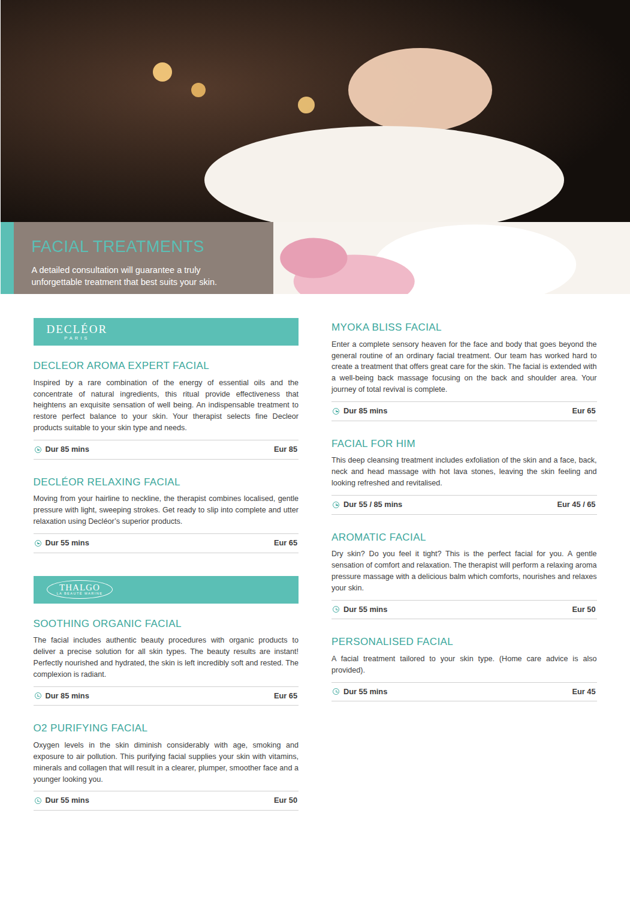FACIAL TREATMENTS
A detailed consultation will guarantee a truly
unforgettable treatment that best suits your skin.
DECLÉORPARIS
Decleor Aroma Expert Facial
Inspired by a rare combination of the energy of essential oils and the concentrate of natural ingredients, this ritual provide effectiveness that heightens an exquisite sensation of well being. An indispensable treatment to restore perfect balance to your skin. Your therapist selects fine Decleor products suitable to your skin type and needs.
Dur 85 mins Eur 85
Decléor Relaxing Facial
Moving from your hairline to neckline, the therapist combines localised, gentle pressure with light, sweeping strokes. Get ready to slip into complete and utter relaxation using Decléor’s superior products.
Dur 55 mins Eur 65
THALGOLA BEAUTÉ MARINE
Soothing Organic Facial
The facial includes authentic beauty procedures with organic products to deliver a precise solution for all skin types. The beauty results are instant! Perfectly nourished and hydrated, the skin is left incredibly soft and rested. The complexion is radiant.
Dur 85 mins Eur 65
O2 Purifying Facial
Oxygen levels in the skin diminish considerably with age, smoking and exposure to air pollution. This purifying facial supplies your skin with vitamins, minerals and collagen that will result in a clearer, plumper, smoother face and a younger looking you.
Dur 55 mins Eur 50
Myoka Bliss Facial
Enter a complete sensory heaven for the face and body that goes beyond the general routine of an ordinary facial treatment. Our team has worked hard to create a treatment that offers great care for the skin. The facial is extended with a well-being back massage focusing on the back and shoulder area. Your journey of total revival is complete.
Dur 85 mins Eur 65
Facial For Him
This deep cleansing treatment includes exfoliation of the skin and a face, back, neck and head massage with hot lava stones, leaving the skin feeling and looking refreshed and revitalised.
Dur 55 / 85 mins Eur 45 / 65
Aromatic Facial
Dry skin? Do you feel it tight? This is the perfect facial for you. A gentle sensation of comfort and relaxation. The therapist will perform a relaxing aroma pressure massage with a delicious balm which comforts, nourishes and relaxes your skin.
Dur 55 mins Eur 50
Personalised Facial
A facial treatment tailored to your skin type. (Home care advice is also provided).
Dur 55 mins Eur 45